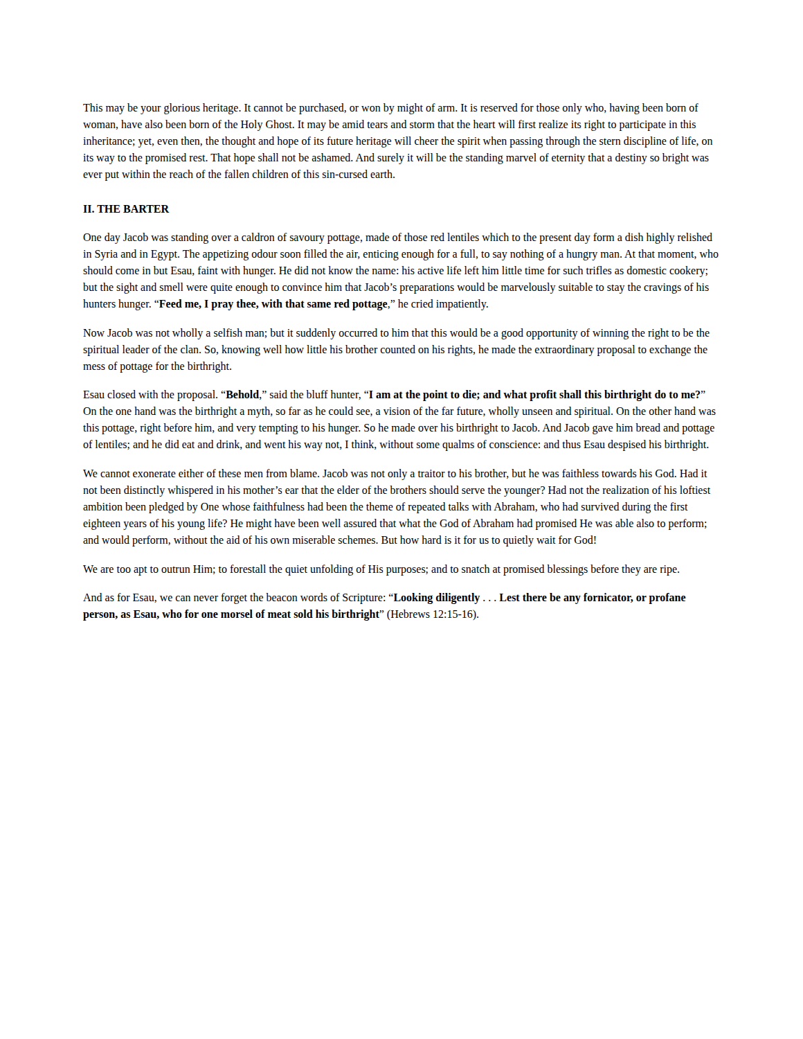This may be your glorious heritage. It cannot be purchased, or won by might of arm. It is reserved for those only who, having been born of woman, have also been born of the Holy Ghost. It may be amid tears and storm that the heart will first realize its right to participate in this inheritance; yet, even then, the thought and hope of its future heritage will cheer the spirit when passing through the stern discipline of life, on its way to the promised rest. That hope shall not be ashamed. And surely it will be the standing marvel of eternity that a destiny so bright was ever put within the reach of the fallen children of this sin-cursed earth.
II. THE BARTER
One day Jacob was standing over a caldron of savoury pottage, made of those red lentiles which to the present day form a dish highly relished in Syria and in Egypt. The appetizing odour soon filled the air, enticing enough for a full, to say nothing of a hungry man. At that moment, who should come in but Esau, faint with hunger. He did not know the name: his active life left him little time for such trifles as domestic cookery; but the sight and smell were quite enough to convince him that Jacob’s preparations would be marvelously suitable to stay the cravings of his hunters hunger. “Feed me, I pray thee, with that same red pottage,” he cried impatiently.
Now Jacob was not wholly a selfish man; but it suddenly occurred to him that this would be a good opportunity of winning the right to be the spiritual leader of the clan. So, knowing well how little his brother counted on his rights, he made the extraordinary proposal to exchange the mess of pottage for the birthright.
Esau closed with the proposal. “Behold,” said the bluff hunter, “I am at the point to die; and what profit shall this birthright do to me?” On the one hand was the birthright a myth, so far as he could see, a vision of the far future, wholly unseen and spiritual. On the other hand was this pottage, right before him, and very tempting to his hunger. So he made over his birthright to Jacob. And Jacob gave him bread and pottage of lentiles; and he did eat and drink, and went his way not, I think, without some qualms of conscience: and thus Esau despised his birthright.
We cannot exonerate either of these men from blame. Jacob was not only a traitor to his brother, but he was faithless towards his God. Had it not been distinctly whispered in his mother’s ear that the elder of the brothers should serve the younger? Had not the realization of his loftiest ambition been pledged by One whose faithfulness had been the theme of repeated talks with Abraham, who had survived during the first eighteen years of his young life? He might have been well assured that what the God of Abraham had promised He was able also to perform; and would perform, without the aid of his own miserable schemes. But how hard is it for us to quietly wait for God!
We are too apt to outrun Him; to forestall the quiet unfolding of His purposes; and to snatch at promised blessings before they are ripe.
And as for Esau, we can never forget the beacon words of Scripture: “Looking diligently . . . Lest there be any fornicator, or profane person, as Esau, who for one morsel of meat sold his birthright” (Hebrews 12:15-16).